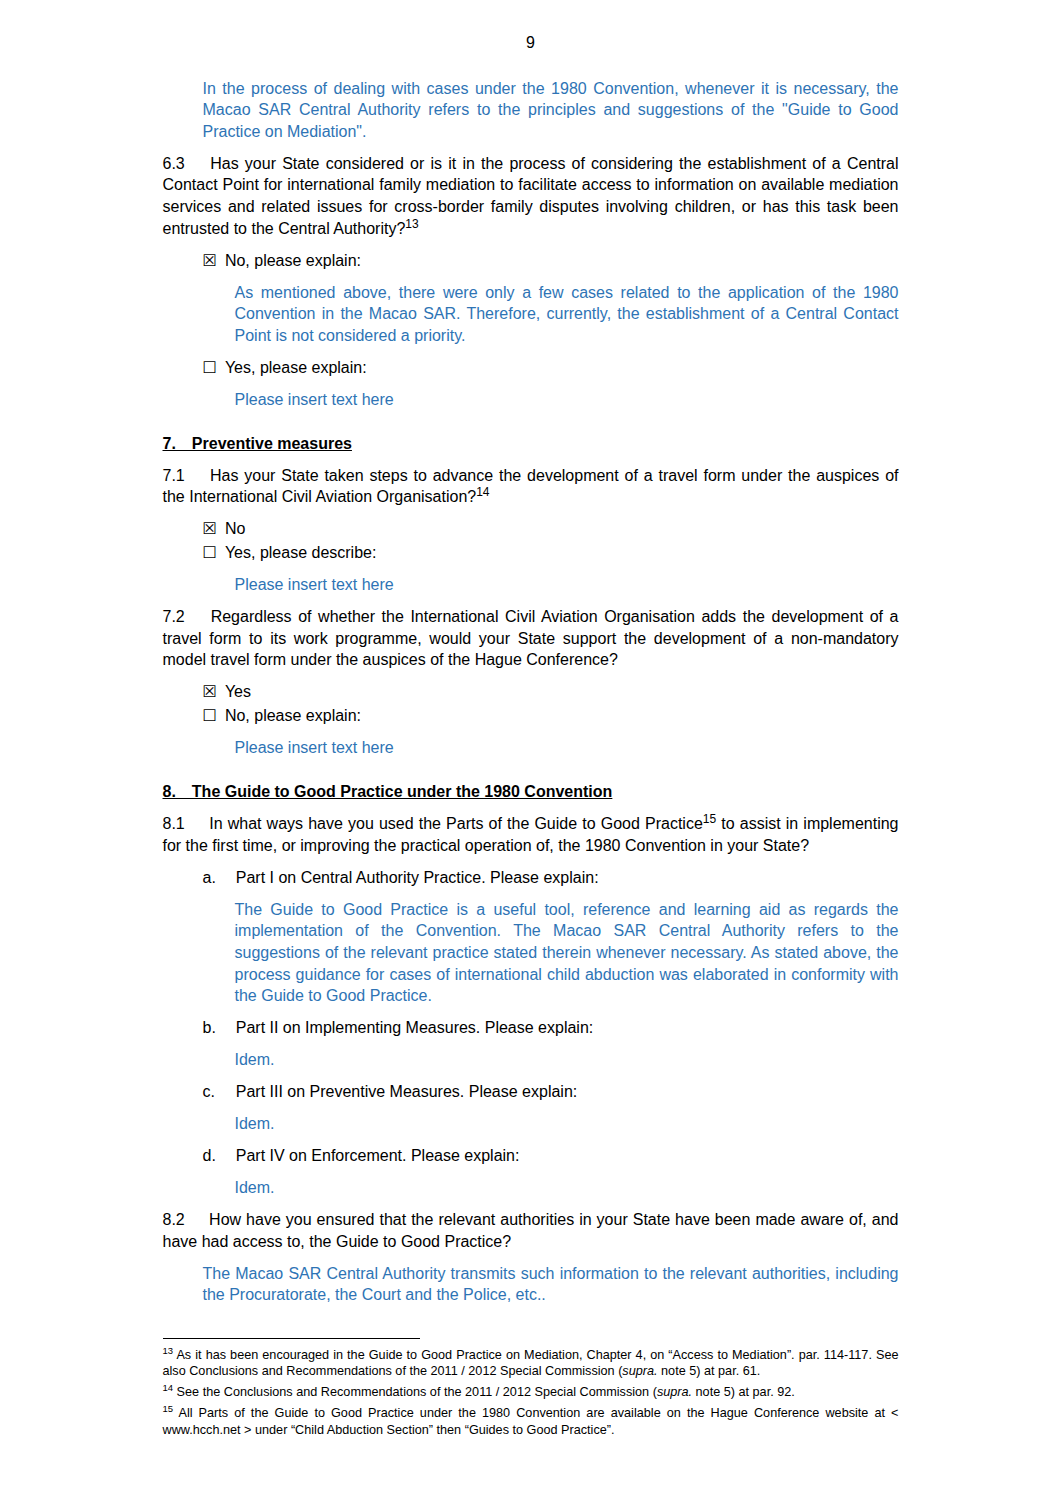9
In the process of dealing with cases under the 1980 Convention, whenever it is necessary, the Macao SAR Central Authority refers to the principles and suggestions of the "Guide to Good Practice on Mediation".
6.3 Has your State considered or is it in the process of considering the establishment of a Central Contact Point for international family mediation to facilitate access to information on available mediation services and related issues for cross-border family disputes involving children, or has this task been entrusted to the Central Authority?13
☒No, please explain:
As mentioned above, there were only a few cases related to the application of the 1980 Convention in the Macao SAR. Therefore, currently, the establishment of a Central Contact Point is not considered a priority.
☐Yes, please explain:
Please insert text here
7. Preventive measures
7.1 Has your State taken steps to advance the development of a travel form under the auspices of the International Civil Aviation Organisation?14
☒No
☐Yes, please describe:
Please insert text here
7.2 Regardless of whether the International Civil Aviation Organisation adds the development of a travel form to its work programme, would your State support the development of a non-mandatory model travel form under the auspices of the Hague Conference?
☒Yes
☐No, please explain:
Please insert text here
8. The Guide to Good Practice under the 1980 Convention
8.1 In what ways have you used the Parts of the Guide to Good Practice15 to assist in implementing for the first time, or improving the practical operation of, the 1980 Convention in your State?
a. Part I on Central Authority Practice. Please explain:
The Guide to Good Practice is a useful tool, reference and learning aid as regards the implementation of the Convention. The Macao SAR Central Authority refers to the suggestions of the relevant practice stated therein whenever necessary. As stated above, the process guidance for cases of international child abduction was elaborated in conformity with the Guide to Good Practice.
b. Part II on Implementing Measures. Please explain:
Idem.
c. Part III on Preventive Measures. Please explain:
Idem.
d. Part IV on Enforcement. Please explain:
Idem.
8.2 How have you ensured that the relevant authorities in your State have been made aware of, and have had access to, the Guide to Good Practice?
The Macao SAR Central Authority transmits such information to the relevant authorities, including the Procuratorate, the Court and the Police, etc..
13 As it has been encouraged in the Guide to Good Practice on Mediation, Chapter 4, on “Access to Mediation”. par. 114-117. See also Conclusions and Recommendations of the 2011 / 2012 Special Commission (supra. note 5) at par. 61.
14 See the Conclusions and Recommendations of the 2011 / 2012 Special Commission (supra. note 5) at par. 92.
15 All Parts of the Guide to Good Practice under the 1980 Convention are available on the Hague Conference website at < www.hcch.net > under “Child Abduction Section” then “Guides to Good Practice”.